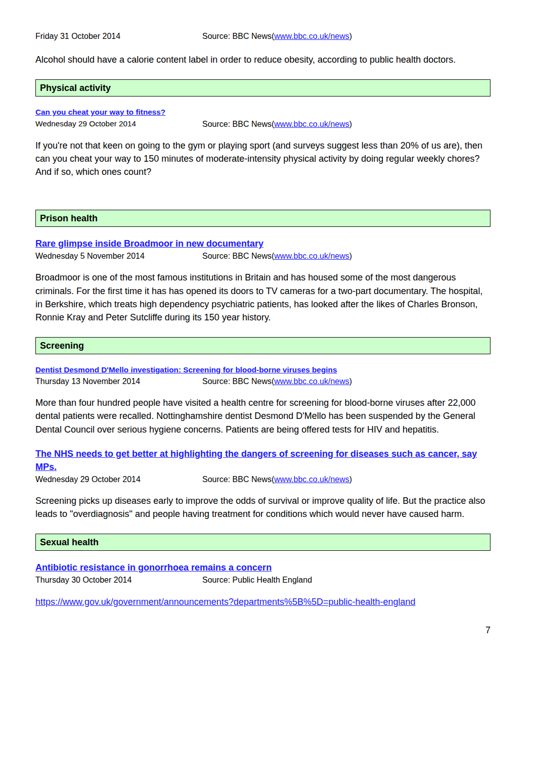Friday 31 October 2014 Source: BBC News(www.bbc.co.uk/news)
Alcohol should have a calorie content label in order to reduce obesity, according to public health doctors.
Physical activity
Can you cheat your way to fitness?
Wednesday 29 October 2014 Source: BBC News(www.bbc.co.uk/news)
If you're not that keen on going to the gym or playing sport (and surveys suggest less than 20% of us are), then can you cheat your way to 150 minutes of moderate-intensity physical activity by doing regular weekly chores? And if so, which ones count?
Prison health
Rare glimpse inside Broadmoor in new documentary
Wednesday 5 November 2014 Source: BBC News(www.bbc.co.uk/news)
Broadmoor is one of the most famous institutions in Britain and has housed some of the most dangerous criminals. For the first time it has has opened its doors to TV cameras for a two-part documentary. The hospital, in Berkshire, which treats high dependency psychiatric patients, has looked after the likes of Charles Bronson, Ronnie Kray and Peter Sutcliffe during its 150 year history.
Screening
Dentist Desmond D'Mello investigation: Screening for blood-borne viruses begins
Thursday 13 November 2014 Source: BBC News(www.bbc.co.uk/news)
More than four hundred people have visited a health centre for screening for blood-borne viruses after 22,000 dental patients were recalled. Nottinghamshire dentist Desmond D'Mello has been suspended by the General Dental Council over serious hygiene concerns. Patients are being offered tests for HIV and hepatitis.
The NHS needs to get better at highlighting the dangers of screening for diseases such as cancer, say MPs.
Wednesday 29 October 2014 Source: BBC News(www.bbc.co.uk/news)
Screening picks up diseases early to improve the odds of survival or improve quality of life. But the practice also leads to "overdiagnosis" and people having treatment for conditions which would never have caused harm.
Sexual health
Antibiotic resistance in gonorrhoea remains a concern
Thursday 30 October 2014 Source: Public Health England
https://www.gov.uk/government/announcements?departments%5B%5D=public-health-england
7